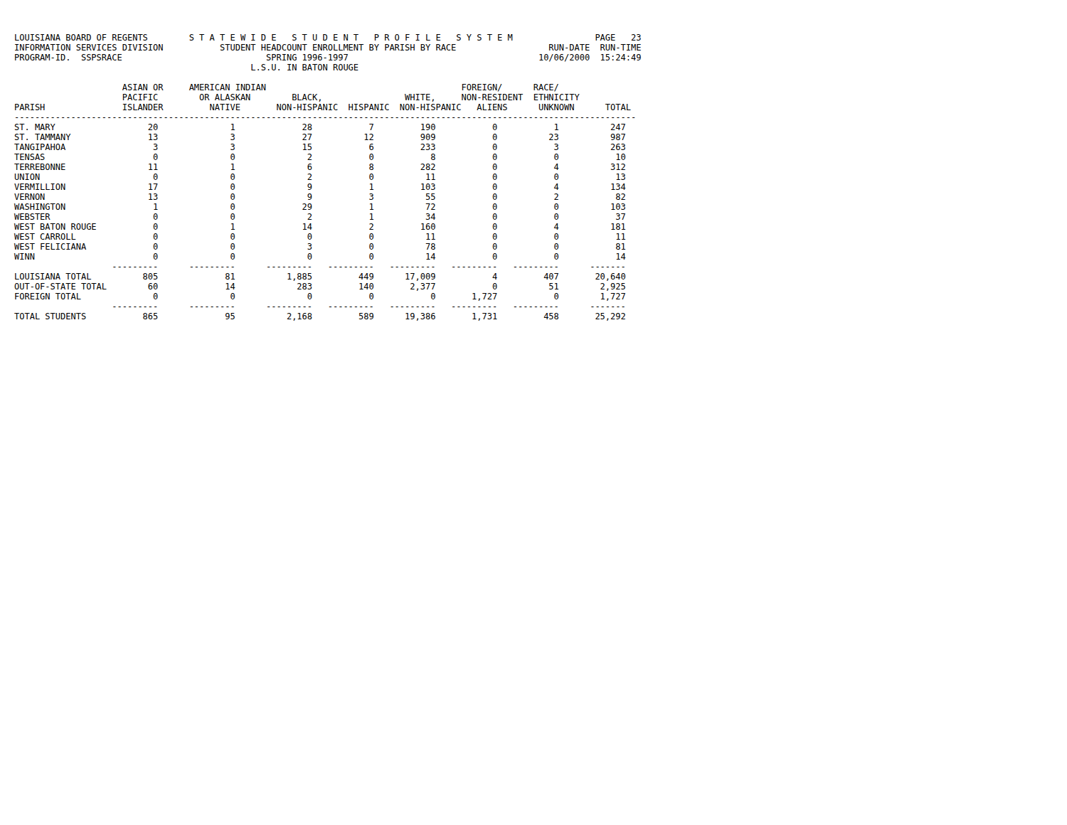LOUISIANA BOARD OF REGENTS        S T A T E W I D E   S T U D E N T   P R O F I L E   S Y S T E M                PAGE   23
INFORMATION SERVICES DIVISION           STUDENT HEADCOUNT ENROLLMENT BY PARISH BY RACE                  RUN-DATE  RUN-TIME
PROGRAM-ID.  SSPSRACE                            SPRING 1996-1997                                     10/06/2000  15:24:49
                                              L.S.U. IN BATON ROUGE

                     ASIAN OR     AMERICAN INDIAN                                      FOREIGN/      RACE/
                     PACIFIC        OR ALASKAN        BLACK,                WHITE,     NON-RESIDENT  ETHNICITY
PARISH               ISLANDER         NATIVE       NON-HISPANIC  HISPANIC  NON-HISPANIC   ALIENS      UNKNOWN      TOTAL
-------------------------------------------------------------------------------------------------------------------------
ST. MARY                  20              1             28           7         190           0           1          247
ST. TAMMANY               13              3             27          12         909           0          23          987
TANGIPAHOA                 3              3             15           6         233           0           3          263
TENSAS                     0              0              2           0           8           0           0           10
TERREBONNE                11              1              6           8         282           0           4          312
UNION                      0              0              2           0          11           0           0           13
VERMILLION                17              0              9           1         103           0           4          134
VERNON                    13              0              9           3          55           0           2           82
WASHINGTON                 1              0             29           1          72           0           0          103
WEBSTER                    0              0              2           1          34           0           0           37
WEST BATON ROUGE           0              1             14           2         160           0           4          181
WEST CARROLL               0              0              0           0          11           0           0           11
WEST FELICIANA             0              0              3           0          78           0           0           81
WINN                       0              0              0           0          14           0           0           14
                   ---------      ---------      ---------   ---------   ---------   ---------   ---------      -------
LOUISIANA TOTAL          805             81          1,885         449      17,009           4         407       20,640
OUT-OF-STATE TOTAL        60             14            283         140       2,377           0          51        2,925
FOREIGN TOTAL              0              0              0           0           0       1,727           0        1,727
                   ---------      ---------      ---------   ---------   ---------   ---------   ---------      -------
TOTAL STUDENTS           865             95          2,168         589      19,386       1,731         458       25,292